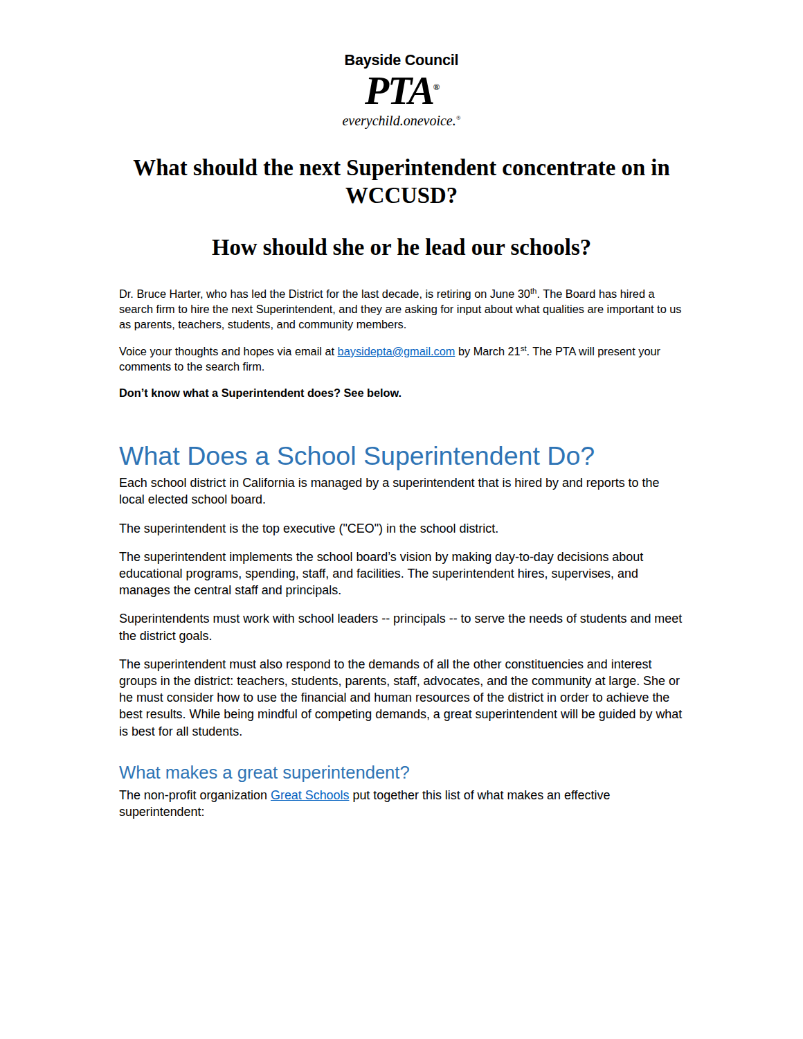Bayside Council
PTA®
everychild.onevoice.®
What should the next Superintendent concentrate on in WCCUSD? How should she or he lead our schools?
Dr. Bruce Harter, who has led the District for the last decade, is retiring on June 30th. The Board has hired a search firm to hire the next Superintendent, and they are asking for input about what qualities are important to us as parents, teachers, students, and community members.
Voice your thoughts and hopes via email at baysidepta@gmail.com by March 21st. The PTA will present your comments to the search firm.
Don’t know what a Superintendent does? See below.
What Does a School Superintendent Do?
Each school district in California is managed by a superintendent that is hired by and reports to the local elected school board.
The superintendent is the top executive ("CEO") in the school district.
The superintendent implements the school board’s vision by making day-to-day decisions about educational programs, spending, staff, and facilities. The superintendent hires, supervises, and manages the central staff and principals.
Superintendents must work with school leaders -- principals -- to serve the needs of students and meet the district goals.
The superintendent must also respond to the demands of all the other constituencies and interest groups in the district: teachers, students, parents, staff, advocates, and the community at large. She or he must consider how to use the financial and human resources of the district in order to achieve the best results. While being mindful of competing demands, a great superintendent will be guided by what is best for all students.
What makes a great superintendent?
The non-profit organization Great Schools put together this list of what makes an effective superintendent: